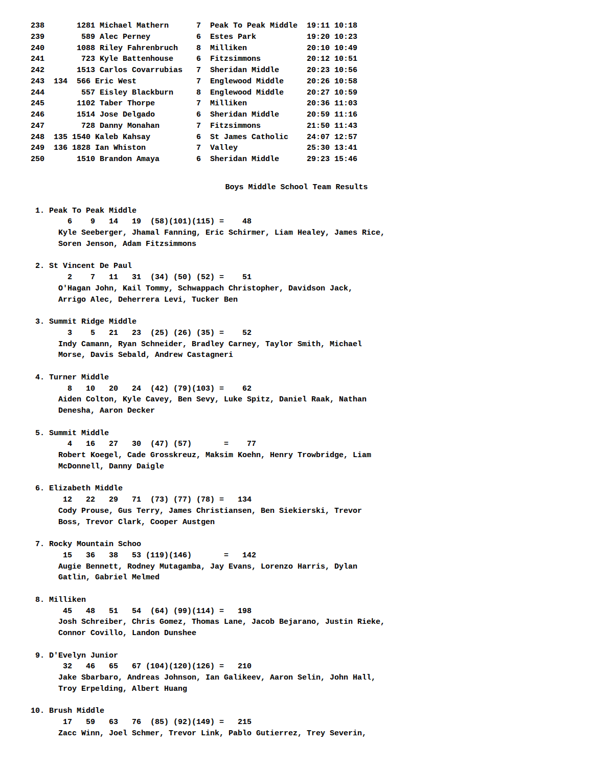238       1281 Michael Mathern      7  Peak To Peak Middle  19:11 10:18
239        589 Alec Perney          6  Estes Park           19:20 10:23
240       1088 Riley Fahrenbruch    8  Milliken             20:10 10:49
241        723 Kyle Battenhouse     6  Fitzsimmons          20:12 10:51
242       1513 Carlos Covarrubias   7  Sheridan Middle      20:23 10:56
243  134  566 Eric West             7  Englewood Middle     20:26 10:58
244        557 Eisley Blackburn     8  Englewood Middle     20:27 10:59
245       1102 Taber Thorpe         7  Milliken             20:36 11:03
246       1514 Jose Delgado         6  Sheridan Middle      20:59 11:16
247        728 Danny Monahan        7  Fitzsimmons          21:50 11:43
248  135 1540 Kaleb Kahsay          6  St James Catholic    24:07 12:57
249  136 1828 Ian Whiston           7  Valley               25:30 13:41
250       1510 Brandon Amaya        6  Sheridan Middle      29:23 15:46
Boys Middle School Team Results
 1. Peak To Peak Middle
        6    9   14   19  (58)(101)(115) =    48
      Kyle Seeberger, Jhamal Fanning, Eric Schirmer, Liam Healey, James Rice,
      Soren Jenson, Adam Fitzsimmons

 2. St Vincent De Paul
        2    7   11   31  (34) (50) (52) =    51
      O'Hagan John, Kail Tommy, Schwappach Christopher, Davidson Jack,
      Arrigo Alec, Deherrera Levi, Tucker Ben

 3. Summit Ridge Middle
        3    5   21   23  (25) (26) (35) =    52
      Indy Camann, Ryan Schneider, Bradley Carney, Taylor Smith, Michael
      Morse, Davis Sebald, Andrew Castagneri

 4. Turner Middle
        8   10   20   24  (42) (79)(103) =    62
      Aiden Colton, Kyle Cavey, Ben Sevy, Luke Spitz, Daniel Raak, Nathan
      Denesha, Aaron Decker

 5. Summit Middle
        4   16   27   30  (47) (57)       =    77
      Robert Koegel, Cade Grosskreuz, Maksim Koehn, Henry Trowbridge, Liam
      McDonnell, Danny Daigle

 6. Elizabeth Middle
       12   22   29   71  (73) (77) (78) =   134
      Cody Prouse, Gus Terry, James Christiansen, Ben Siekierski, Trevor
      Boss, Trevor Clark, Cooper Austgen

 7. Rocky Mountain Schoo
       15   36   38   53 (119)(146)       =   142
      Augie Bennett, Rodney Mutagamba, Jay Evans, Lorenzo Harris, Dylan
      Gatlin, Gabriel Melmed

 8. Milliken
       45   48   51   54  (64) (99)(114) =   198
      Josh Schreiber, Chris Gomez, Thomas Lane, Jacob Bejarano, Justin Rieke,
      Connor Covillo, Landon Dunshee

 9. D'Evelyn Junior
       32   46   65   67 (104)(120)(126) =   210
      Jake Sbarbaro, Andreas Johnson, Ian Galikeev, Aaron Selin, John Hall,
      Troy Erpelding, Albert Huang

10. Brush Middle
       17   59   63   76  (85) (92)(149) =   215
      Zacc Winn, Joel Schmer, Trevor Link, Pablo Gutierrez, Trey Severin,